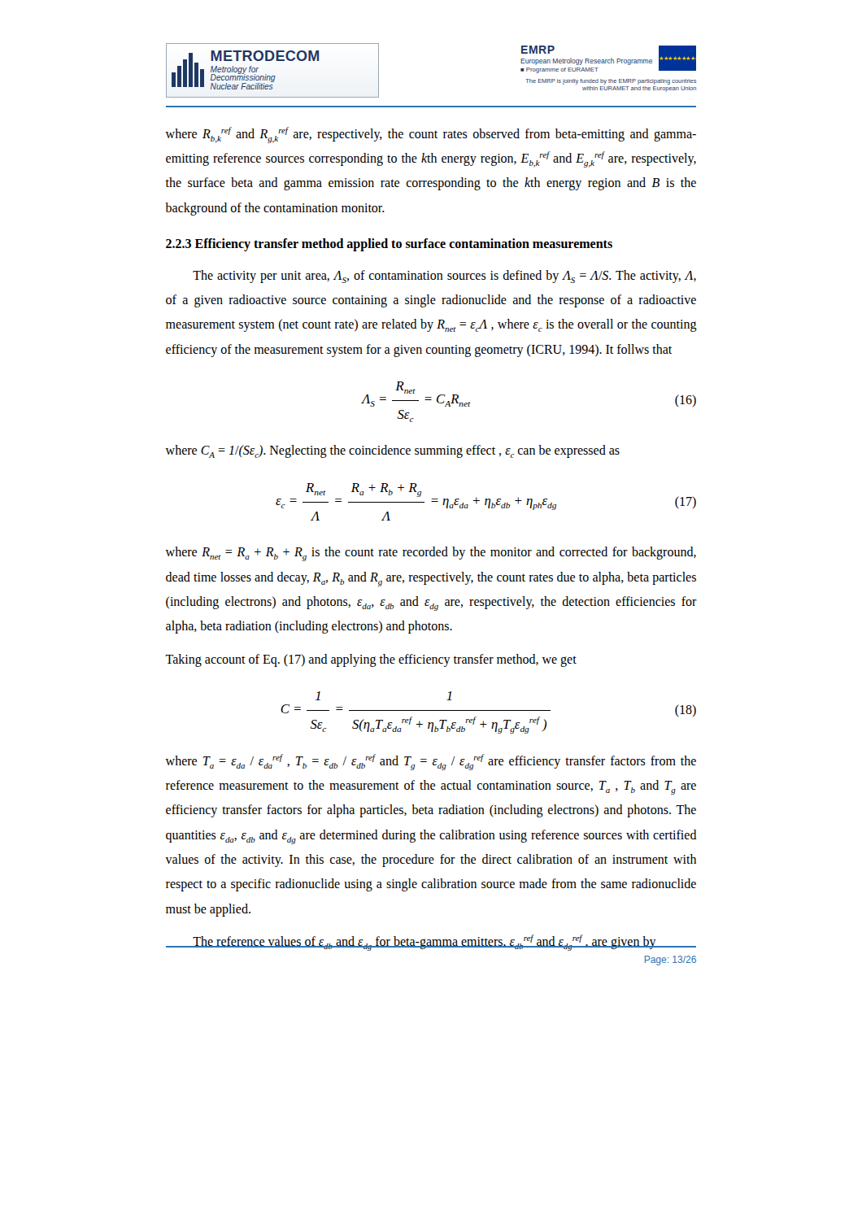METRODECOM
Metrology for
Decommissioning
Nuclear Facilities
EMRP
European Metrology Research Programme
■ Programme of EURAMET
The EMRP is jointly funded by the EMRP participating countries
within EURAMET and the European Union
where Rb,kref and Rg,kref are, respectively, the count rates observed from beta-emitting and gamma-emitting reference sources corresponding to the kth energy region, Eb,kref and Eg,kref are, respectively, the surface beta and gamma emission rate corresponding to the kth energy region and B is the background of the contamination monitor.
2.2.3 Efficiency transfer method applied to surface contamination measurements
The activity per unit area, ΛS, of contamination sources is defined by ΛS = Λ/S. The activity, Λ, of a given radioactive source containing a single radionuclide and the response of a radioactive measurement system (net count rate) are related by Rnet = εcΛ , where εc is the overall or the counting efficiency of the measurement system for a given counting geometry (ICRU, 1994). It follws that
ΛS = Rnet Sεc = CARnet
(16)
where CA = 1/(Sεc). Neglecting the coincidence summing effect , εc can be expressed as
εc = Rnet Λ = Ra + Rb + Rg Λ = ηaεda + ηbεdb + ηphεdg
(17)
where Rnet = Ra + Rb + Rg is the count rate recorded by the monitor and corrected for background, dead time losses and decay, Ra, Rb and Rg are, respectively, the count rates due to alpha, beta particles (including electrons) and photons, εda, εdb and εdg are, respectively, the detection efficiencies for alpha, beta radiation (including electrons) and photons.
Taking account of Eq. (17) and applying the efficiency transfer method, we get
C = 1 Sεc = 1 S(ηaTaεdaref + ηbTbεdbref + ηgTgεdgref )
(18)
where Ta = εda / εdaref , Tb = εdb / εdbref and Tg = εdg / εdgref are efficiency transfer factors from the reference measurement to the measurement of the actual contamination source, Ta , Tb and Tg are efficiency transfer factors for alpha particles, beta radiation (including electrons) and photons. The quantities εda, εdb and εdg are determined during the calibration using reference sources with certified values of the activity. In this case, the procedure for the direct calibration of an instrument with respect to a specific radionuclide using a single calibration source made from the same radionuclide must be applied.
The reference values of εdb and εdg for beta-gamma emitters, εdbref and εdgref , are given by
Page: 13/26